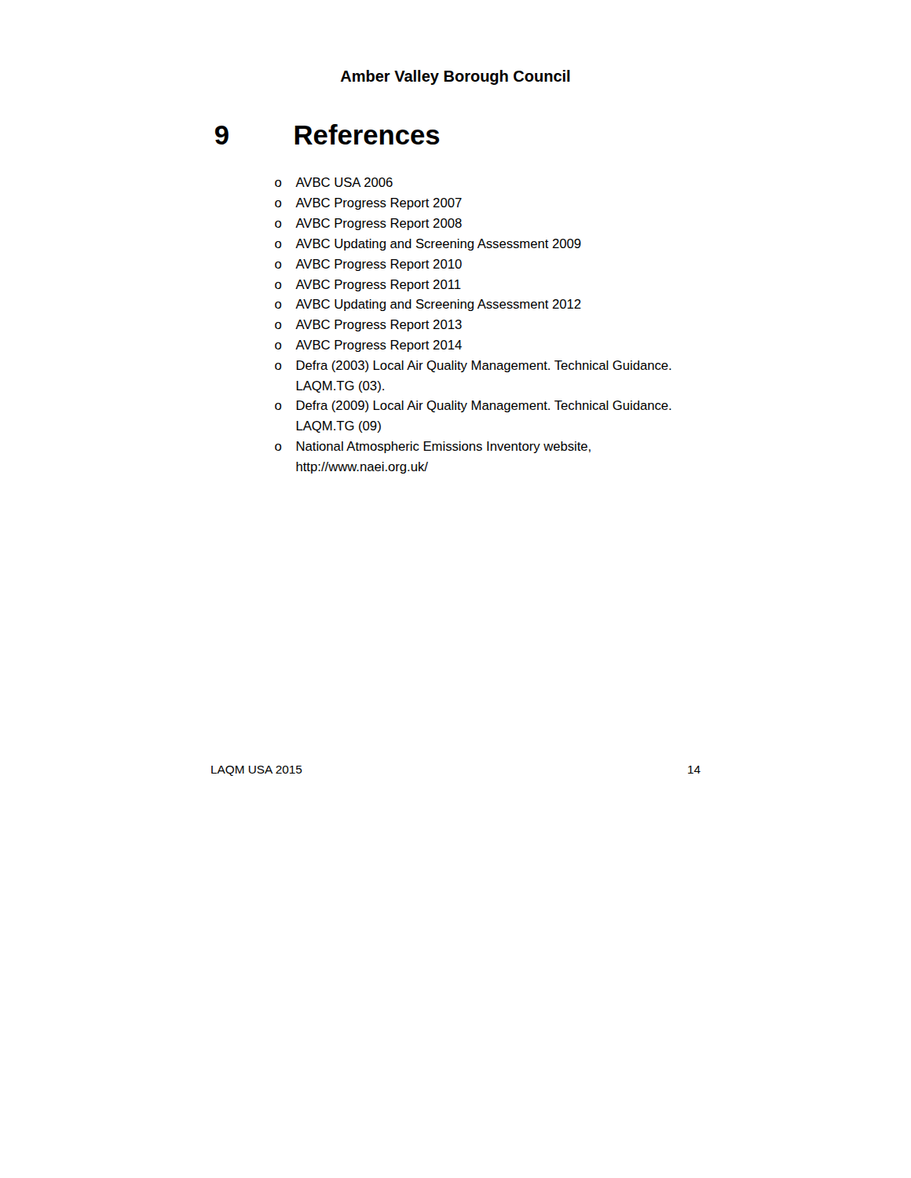Amber Valley Borough Council
9 References
AVBC USA 2006
AVBC Progress Report 2007
AVBC Progress Report 2008
AVBC Updating and Screening Assessment 2009
AVBC Progress Report 2010
AVBC Progress Report 2011
AVBC Updating and Screening Assessment 2012
AVBC Progress Report 2013
AVBC Progress Report 2014
Defra (2003) Local Air Quality Management. Technical Guidance. LAQM.TG (03).
Defra (2009) Local Air Quality Management. Technical Guidance. LAQM.TG (09)
National Atmospheric Emissions Inventory website, http://www.naei.org.uk/
LAQM USA 2015 14